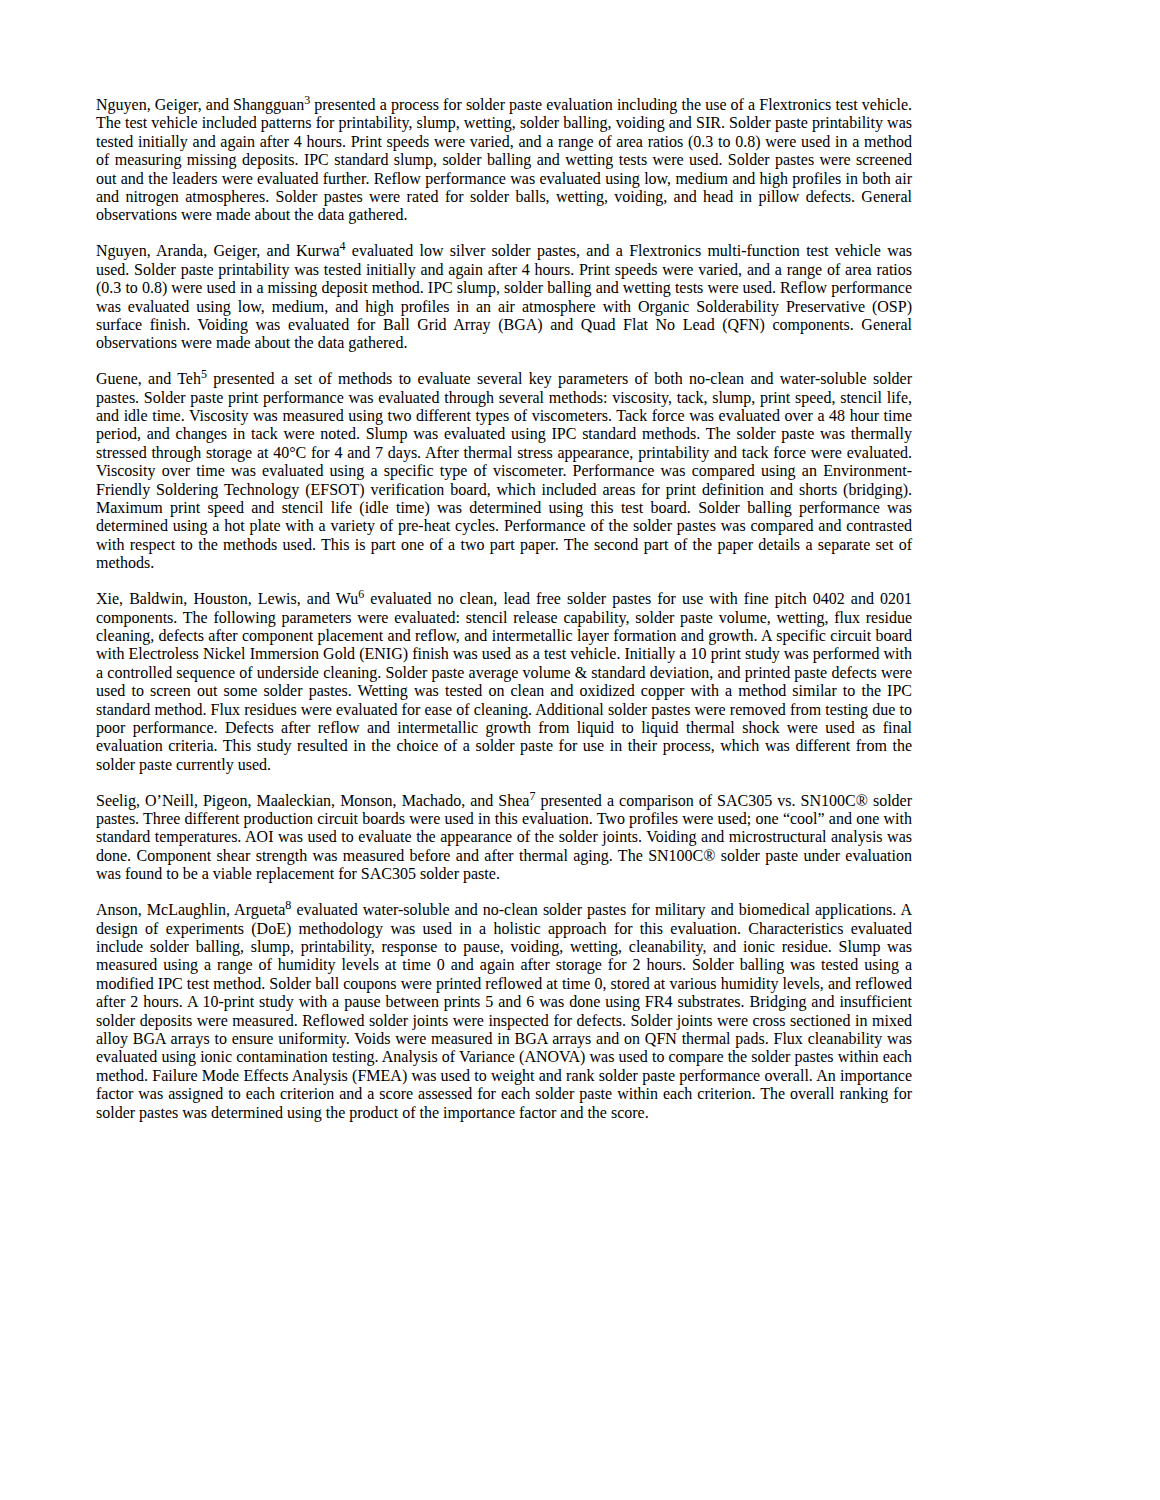Nguyen, Geiger, and Shangguan3 presented a process for solder paste evaluation including the use of a Flextronics test vehicle. The test vehicle included patterns for printability, slump, wetting, solder balling, voiding and SIR. Solder paste printability was tested initially and again after 4 hours. Print speeds were varied, and a range of area ratios (0.3 to 0.8) were used in a method of measuring missing deposits. IPC standard slump, solder balling and wetting tests were used. Solder pastes were screened out and the leaders were evaluated further. Reflow performance was evaluated using low, medium and high profiles in both air and nitrogen atmospheres. Solder pastes were rated for solder balls, wetting, voiding, and head in pillow defects. General observations were made about the data gathered.
Nguyen, Aranda, Geiger, and Kurwa4 evaluated low silver solder pastes, and a Flextronics multi-function test vehicle was used. Solder paste printability was tested initially and again after 4 hours. Print speeds were varied, and a range of area ratios (0.3 to 0.8) were used in a missing deposit method. IPC slump, solder balling and wetting tests were used. Reflow performance was evaluated using low, medium, and high profiles in an air atmosphere with Organic Solderability Preservative (OSP) surface finish. Voiding was evaluated for Ball Grid Array (BGA) and Quad Flat No Lead (QFN) components. General observations were made about the data gathered.
Guene, and Teh5 presented a set of methods to evaluate several key parameters of both no-clean and water-soluble solder pastes. Solder paste print performance was evaluated through several methods: viscosity, tack, slump, print speed, stencil life, and idle time. Viscosity was measured using two different types of viscometers. Tack force was evaluated over a 48 hour time period, and changes in tack were noted. Slump was evaluated using IPC standard methods. The solder paste was thermally stressed through storage at 40°C for 4 and 7 days. After thermal stress appearance, printability and tack force were evaluated. Viscosity over time was evaluated using a specific type of viscometer. Performance was compared using an Environment-Friendly Soldering Technology (EFSOT) verification board, which included areas for print definition and shorts (bridging). Maximum print speed and stencil life (idle time) was determined using this test board. Solder balling performance was determined using a hot plate with a variety of pre-heat cycles. Performance of the solder pastes was compared and contrasted with respect to the methods used. This is part one of a two part paper. The second part of the paper details a separate set of methods.
Xie, Baldwin, Houston, Lewis, and Wu6 evaluated no clean, lead free solder pastes for use with fine pitch 0402 and 0201 components. The following parameters were evaluated: stencil release capability, solder paste volume, wetting, flux residue cleaning, defects after component placement and reflow, and intermetallic layer formation and growth. A specific circuit board with Electroless Nickel Immersion Gold (ENIG) finish was used as a test vehicle. Initially a 10 print study was performed with a controlled sequence of underside cleaning. Solder paste average volume & standard deviation, and printed paste defects were used to screen out some solder pastes. Wetting was tested on clean and oxidized copper with a method similar to the IPC standard method. Flux residues were evaluated for ease of cleaning. Additional solder pastes were removed from testing due to poor performance. Defects after reflow and intermetallic growth from liquid to liquid thermal shock were used as final evaluation criteria. This study resulted in the choice of a solder paste for use in their process, which was different from the solder paste currently used.
Seelig, O’Neill, Pigeon, Maaleckian, Monson, Machado, and Shea7 presented a comparison of SAC305 vs. SN100C® solder pastes. Three different production circuit boards were used in this evaluation. Two profiles were used; one “cool” and one with standard temperatures. AOI was used to evaluate the appearance of the solder joints. Voiding and microstructural analysis was done. Component shear strength was measured before and after thermal aging. The SN100C® solder paste under evaluation was found to be a viable replacement for SAC305 solder paste.
Anson, McLaughlin, Argueta8 evaluated water-soluble and no-clean solder pastes for military and biomedical applications. A design of experiments (DoE) methodology was used in a holistic approach for this evaluation. Characteristics evaluated include solder balling, slump, printability, response to pause, voiding, wetting, cleanability, and ionic residue. Slump was measured using a range of humidity levels at time 0 and again after storage for 2 hours. Solder balling was tested using a modified IPC test method. Solder ball coupons were printed reflowed at time 0, stored at various humidity levels, and reflowed after 2 hours. A 10-print study with a pause between prints 5 and 6 was done using FR4 substrates. Bridging and insufficient solder deposits were measured. Reflowed solder joints were inspected for defects. Solder joints were cross sectioned in mixed alloy BGA arrays to ensure uniformity. Voids were measured in BGA arrays and on QFN thermal pads. Flux cleanability was evaluated using ionic contamination testing. Analysis of Variance (ANOVA) was used to compare the solder pastes within each method. Failure Mode Effects Analysis (FMEA) was used to weight and rank solder paste performance overall. An importance factor was assigned to each criterion and a score assessed for each solder paste within each criterion. The overall ranking for solder pastes was determined using the product of the importance factor and the score.